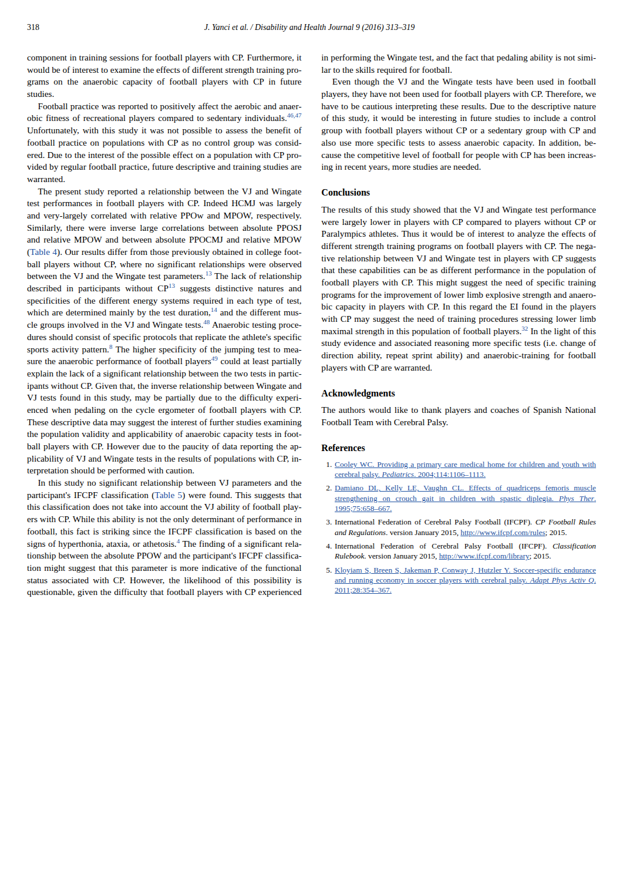318 J. Yanci et al. / Disability and Health Journal 9 (2016) 313–319
component in training sessions for football players with CP. Furthermore, it would be of interest to examine the effects of different strength training programs on the anaerobic capacity of football players with CP in future studies.
Football practice was reported to positively affect the aerobic and anaerobic fitness of recreational players compared to sedentary individuals.46,47 Unfortunately, with this study it was not possible to assess the benefit of football practice on populations with CP as no control group was considered. Due to the interest of the possible effect on a population with CP provided by regular football practice, future descriptive and training studies are warranted.
The present study reported a relationship between the VJ and Wingate test performances in football players with CP. Indeed HCMJ was largely and very-largely correlated with relative PPOw and MPOW, respectively. Similarly, there were inverse large correlations between absolute PPOSJ and relative MPOW and between absolute PPOCMJ and relative MPOW (Table 4). Our results differ from those previously obtained in college football players without CP, where no significant relationships were observed between the VJ and the Wingate test parameters.13 The lack of relationship described in participants without CP13 suggests distinctive natures and specificities of the different energy systems required in each type of test, which are determined mainly by the test duration,14 and the different muscle groups involved in the VJ and Wingate tests.48 Anaerobic testing procedures should consist of specific protocols that replicate the athlete's specific sports activity pattern.8 The higher specificity of the jumping test to measure the anaerobic performance of football players49 could at least partially explain the lack of a significant relationship between the two tests in participants without CP. Given that, the inverse relationship between Wingate and VJ tests found in this study, may be partially due to the difficulty experienced when pedaling on the cycle ergometer of football players with CP. These descriptive data may suggest the interest of further studies examining the population validity and applicability of anaerobic capacity tests in football players with CP. However due to the paucity of data reporting the applicability of VJ and Wingate tests in the results of populations with CP, interpretation should be performed with caution.
In this study no significant relationship between VJ parameters and the participant's IFCPF classification (Table 5) were found. This suggests that this classification does not take into account the VJ ability of football players with CP. While this ability is not the only determinant of performance in football, this fact is striking since the IFCPF classification is based on the signs of hyperthonia, ataxia, or athetosis.4 The finding of a significant relationship between the absolute PPOW and the participant's IFCPF classification might suggest that this parameter is more indicative of the functional status associated with CP. However, the likelihood of this possibility is questionable, given the difficulty that football players with CP experienced in performing the Wingate test, and the fact that pedaling ability is not similar to the skills required for football.
Even though the VJ and the Wingate tests have been used in football players, they have not been used for football players with CP. Therefore, we have to be cautious interpreting these results. Due to the descriptive nature of this study, it would be interesting in future studies to include a control group with football players without CP or a sedentary group with CP and also use more specific tests to assess anaerobic capacity. In addition, because the competitive level of football for people with CP has been increasing in recent years, more studies are needed.
Conclusions
The results of this study showed that the VJ and Wingate test performance were largely lower in players with CP compared to players without CP or Paralympics athletes. Thus it would be of interest to analyze the effects of different strength training programs on football players with CP. The negative relationship between VJ and Wingate test in players with CP suggests that these capabilities can be as different performance in the population of football players with CP. This might suggest the need of specific training programs for the improvement of lower limb explosive strength and anaerobic capacity in players with CP. In this regard the EI found in the players with CP may suggest the need of training procedures stressing lower limb maximal strength in this population of football players.32 In the light of this study evidence and associated reasoning more specific tests (i.e. change of direction ability, repeat sprint ability) and anaerobic-training for football players with CP are warranted.
Acknowledgments
The authors would like to thank players and coaches of Spanish National Football Team with Cerebral Palsy.
References
Cooley WC. Providing a primary care medical home for children and youth with cerebral palsy. Pediatrics. 2004;114:1106–1113.
Damiano DL, Kelly LE, Vaughn CL. Effects of quadriceps femoris muscle strengthening on crouch gait in children with spastic diplegia. Phys Ther. 1995;75:658–667.
International Federation of Cerebral Palsy Football (IFCPF). CP Football Rules and Regulations. version January 2015, http://www.ifcpf.com/rules; 2015.
International Federation of Cerebral Palsy Football (IFCPF). Classification Rulebook. version January 2015, http://www.ifcpf.com/library; 2015.
Kloyiam S, Breen S, Jakeman P, Conway J, Hutzler Y. Soccer-specific endurance and running economy in soccer players with cerebral palsy. Adapt Phys Activ Q. 2011;28:354–367.